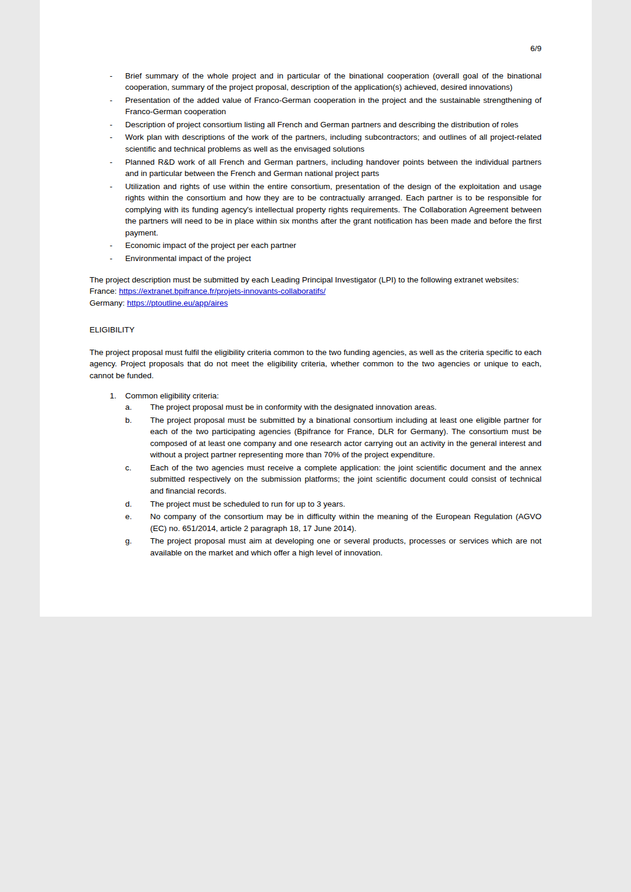6/9
Brief summary of the whole project and in particular of the binational cooperation (overall goal of the binational cooperation, summary of the project proposal, description of the application(s) achieved, desired innovations)
Presentation of the added value of Franco-German cooperation in the project and the sustainable strengthening of Franco-German cooperation
Description of project consortium listing all French and German partners and describing the distribution of roles
Work plan with descriptions of the work of the partners, including subcontractors; and outlines of all project-related scientific and technical problems as well as the envisaged solutions
Planned R&D work of all French and German partners, including handover points between the individual partners and in particular between the French and German national project parts
Utilization and rights of use within the entire consortium, presentation of the design of the exploitation and usage rights within the consortium and how they are to be contractually arranged. Each partner is to be responsible for complying with its funding agency's intellectual property rights requirements. The Collaboration Agreement between the partners will need to be in place within six months after the grant notification has been made and before the first payment.
Economic impact of the project per each partner
Environmental impact of the project
The project description must be submitted by each Leading Principal Investigator (LPI) to the following extranet websites:
France: https://extranet.bpifrance.fr/projets-innovants-collaboratifs/
Germany: https://ptoutline.eu/app/aires
ELIGIBILITY
The project proposal must fulfil the eligibility criteria common to the two funding agencies, as well as the criteria specific to each agency. Project proposals that do not meet the eligibility criteria, whether common to the two agencies or unique to each, cannot be funded.
Common eligibility criteria:
a. The project proposal must be in conformity with the designated innovation areas.
b. The project proposal must be submitted by a binational consortium including at least one eligible partner for each of the two participating agencies (Bpifrance for France, DLR for Germany). The consortium must be composed of at least one company and one research actor carrying out an activity in the general interest and without a project partner representing more than 70% of the project expenditure.
c. Each of the two agencies must receive a complete application: the joint scientific document and the annex submitted respectively on the submission platforms; the joint scientific document could consist of technical and financial records.
d. The project must be scheduled to run for up to 3 years.
e. No company of the consortium may be in difficulty within the meaning of the European Regulation (AGVO (EC) no. 651/2014, article 2 paragraph 18, 17 June 2014).
g. The project proposal must aim at developing one or several products, processes or services which are not available on the market and which offer a high level of innovation.